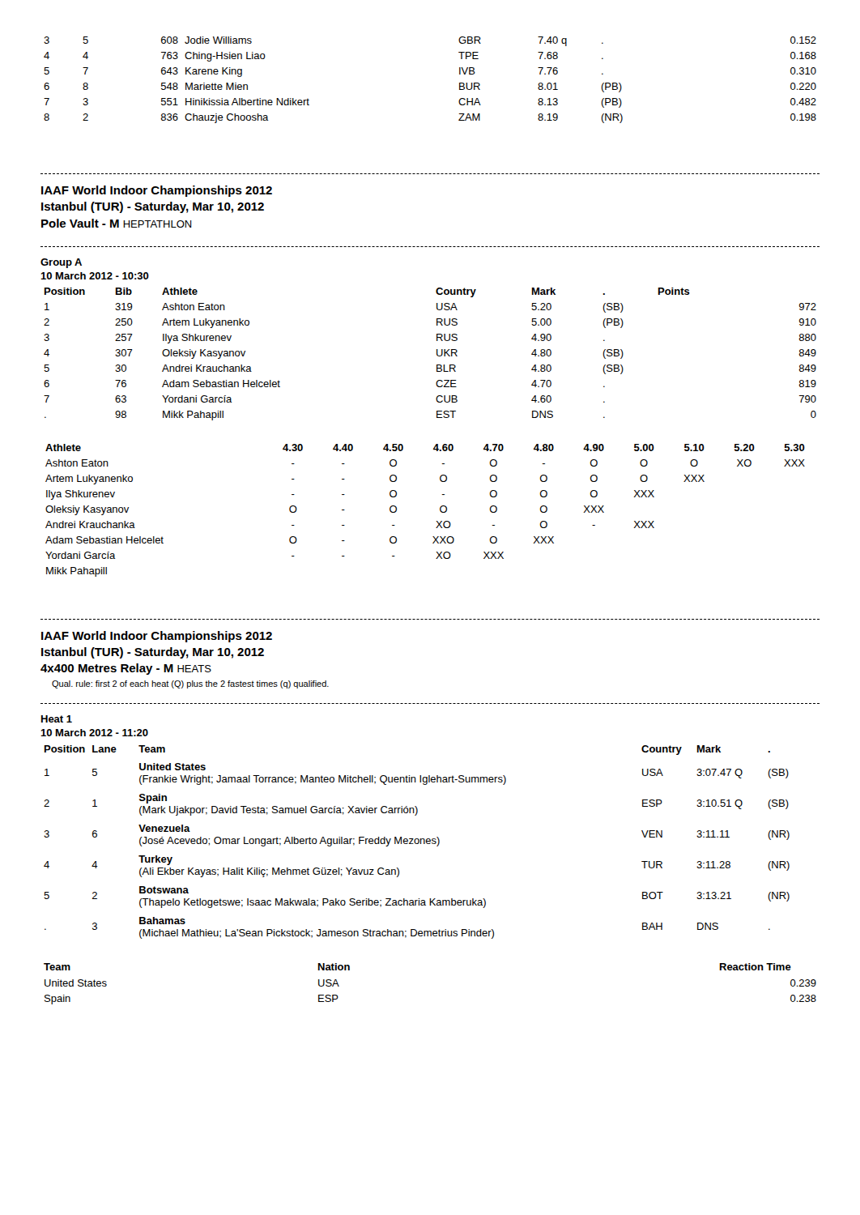| 3 | 5 | 608 | Jodie Williams | GBR | 7.40 q | . | 0.152 |
| 4 | 4 | 763 | Ching-Hsien Liao | TPE | 7.68 | . | 0.168 |
| 5 | 7 | 643 | Karene King | IVB | 7.76 | . | 0.310 |
| 6 | 8 | 548 | Mariette Mien | BUR | 8.01 | (PB) | 0.220 |
| 7 | 3 | 551 | Hinikissia Albertine Ndikert | CHA | 8.13 | (PB) | 0.482 |
| 8 | 2 | 836 | Chauzje Choosha | ZAM | 8.19 | (NR) | 0.198 |
IAAF World Indoor Championships 2012
Istanbul (TUR) - Saturday, Mar 10, 2012
Pole Vault - M HEPTATHLON
Group A
10 March 2012 - 10:30
| Position | Bib | Athlete | Country | Mark | . | Points |
| --- | --- | --- | --- | --- | --- | --- |
| 1 | 319 | Ashton Eaton | USA | 5.20 | (SB) | 972 |
| 2 | 250 | Artem Lukyanenko | RUS | 5.00 | (PB) | 910 |
| 3 | 257 | Ilya Shkurenev | RUS | 4.90 | . | 880 |
| 4 | 307 | Oleksiy Kasyanov | UKR | 4.80 | (SB) | 849 |
| 5 | 30 | Andrei Krauchanka | BLR | 4.80 | (SB) | 849 |
| 6 | 76 | Adam Sebastian Helcelet | CZE | 4.70 | . | 819 |
| 7 | 63 | Yordani García | CUB | 4.60 | . | 790 |
| . | 98 | Mikk Pahapill | EST | DNS | . | 0 |
| Athlete | 4.30 | 4.40 | 4.50 | 4.60 | 4.70 | 4.80 | 4.90 | 5.00 | 5.10 | 5.20 | 5.30 |
| --- | --- | --- | --- | --- | --- | --- | --- | --- | --- | --- | --- |
| Ashton Eaton | - | - | O | - | O | - | O | O | O | XO | XXX |
| Artem Lukyanenko | - | - | O | O | O | O | O | O | XXX | | |
| Ilya Shkurenev | - | - | O | - | O | O | O | XXX | | | |
| Oleksiy Kasyanov | O | - | O | O | O | O | XXX | | | | |
| Andrei Krauchanka | - | - | - | XO | - | O | - | XXX | | | |
| Adam Sebastian Helcelet | O | - | O | XXO | O | XXX | | | | | |
| Yordani García | - | - | - | XO | XXX | | | | | | |
| Mikk Pahapill | | | | | | | | | | | |
IAAF World Indoor Championships 2012
Istanbul (TUR) - Saturday, Mar 10, 2012
4x400 Metres Relay - M HEATS
Qual. rule: first 2 of each heat (Q) plus the 2 fastest times (q) qualified.
Heat 1
10 March 2012 - 11:20
| Position | Lane | Team | Country | Mark | . |
| --- | --- | --- | --- | --- | --- |
| 1 | 5 | United States (Frankie Wright; Jamaal Torrance; Manteo Mitchell; Quentin Iglehart-Summers) | USA | 3:07.47 Q | (SB) |
| 2 | 1 | Spain (Mark Ujakpor; David Testa; Samuel García; Xavier Carrión) | ESP | 3:10.51 Q | (SB) |
| 3 | 6 | Venezuela (José Acevedo; Omar Longart; Alberto Aguilar; Freddy Mezones) | VEN | 3:11.11 | (NR) |
| 4 | 4 | Turkey (Ali Ekber Kayas; Halit Kiliç; Mehmet Güzel; Yavuz Can) | TUR | 3:11.28 | (NR) |
| 5 | 2 | Botswana (Thapelo Ketlogetswe; Isaac Makwala; Pako Seribe; Zacharia Kamberuka) | BOT | 3:13.21 | (NR) |
| . | 3 | Bahamas (Michael Mathieu; La'Sean Pickstock; Jameson Strachan; Demetrius Pinder) | BAH | DNS | . |
| Team | Nation | Reaction Time |
| --- | --- | --- |
| United States | USA | 0.239 |
| Spain | ESP | 0.238 |